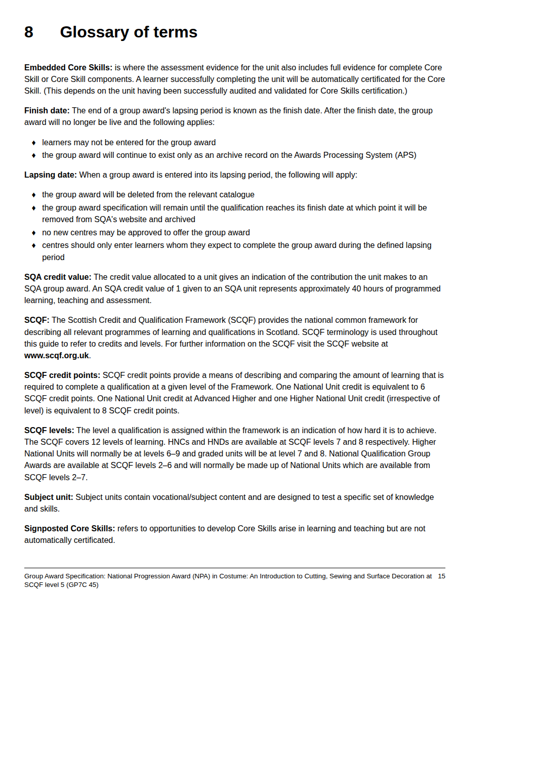8 Glossary of terms
Embedded Core Skills: is where the assessment evidence for the unit also includes full evidence for complete Core Skill or Core Skill components. A learner successfully completing the unit will be automatically certificated for the Core Skill. (This depends on the unit having been successfully audited and validated for Core Skills certification.)
Finish date: The end of a group award's lapsing period is known as the finish date. After the finish date, the group award will no longer be live and the following applies:
learners may not be entered for the group award
the group award will continue to exist only as an archive record on the Awards Processing System (APS)
Lapsing date: When a group award is entered into its lapsing period, the following will apply:
the group award will be deleted from the relevant catalogue
the group award specification will remain until the qualification reaches its finish date at which point it will be removed from SQA's website and archived
no new centres may be approved to offer the group award
centres should only enter learners whom they expect to complete the group award during the defined lapsing period
SQA credit value: The credit value allocated to a unit gives an indication of the contribution the unit makes to an SQA group award. An SQA credit value of 1 given to an SQA unit represents approximately 40 hours of programmed learning, teaching and assessment.
SCQF: The Scottish Credit and Qualification Framework (SCQF) provides the national common framework for describing all relevant programmes of learning and qualifications in Scotland. SCQF terminology is used throughout this guide to refer to credits and levels. For further information on the SCQF visit the SCQF website at www.scqf.org.uk.
SCQF credit points: SCQF credit points provide a means of describing and comparing the amount of learning that is required to complete a qualification at a given level of the Framework. One National Unit credit is equivalent to 6 SCQF credit points. One National Unit credit at Advanced Higher and one Higher National Unit credit (irrespective of level) is equivalent to 8 SCQF credit points.
SCQF levels: The level a qualification is assigned within the framework is an indication of how hard it is to achieve. The SCQF covers 12 levels of learning. HNCs and HNDs are available at SCQF levels 7 and 8 respectively. Higher National Units will normally be at levels 6–9 and graded units will be at level 7 and 8. National Qualification Group Awards are available at SCQF levels 2–6 and will normally be made up of National Units which are available from SCQF levels 2–7.
Subject unit: Subject units contain vocational/subject content and are designed to test a specific set of knowledge and skills.
Signposted Core Skills: refers to opportunities to develop Core Skills arise in learning and teaching but are not automatically certificated.
15 Group Award Specification: National Progression Award (NPA) in Costume: An Introduction to Cutting, Sewing and Surface Decoration at SCQF level 5 (GP7C 45)